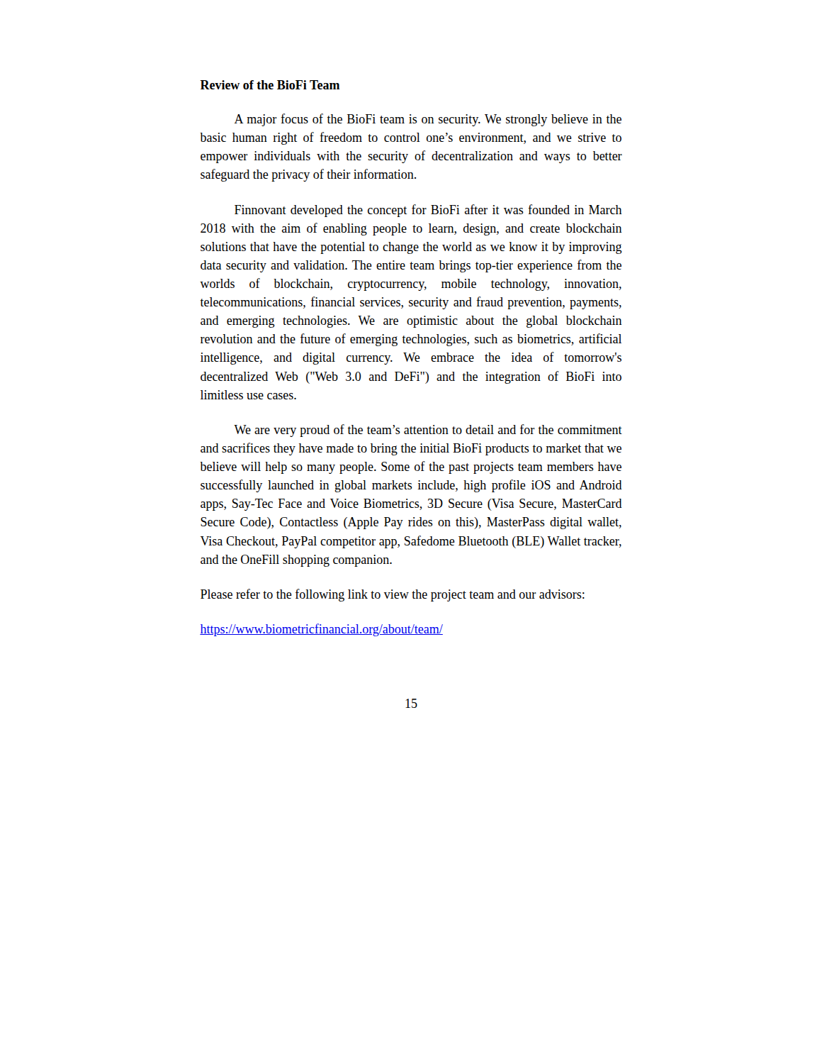Review of the BioFi Team
A major focus of the BioFi team is on security. We strongly believe in the basic human right of freedom to control one’s environment, and we strive to empower individuals with the security of decentralization and ways to better safeguard the privacy of their information.
Finnovant developed the concept for BioFi after it was founded in March 2018 with the aim of enabling people to learn, design, and create blockchain solutions that have the potential to change the world as we know it by improving data security and validation. The entire team brings top-tier experience from the worlds of blockchain, cryptocurrency, mobile technology, innovation, telecommunications, financial services, security and fraud prevention, payments, and emerging technologies. We are optimistic about the global blockchain revolution and the future of emerging technologies, such as biometrics, artificial intelligence, and digital currency. We embrace the idea of tomorrow's decentralized Web ("Web 3.0 and DeFi") and the integration of BioFi into limitless use cases.
We are very proud of the team’s attention to detail and for the commitment and sacrifices they have made to bring the initial BioFi products to market that we believe will help so many people. Some of the past projects team members have successfully launched in global markets include, high profile iOS and Android apps, Say-Tec Face and Voice Biometrics, 3D Secure (Visa Secure, MasterCard Secure Code), Contactless (Apple Pay rides on this), MasterPass digital wallet, Visa Checkout, PayPal competitor app, Safedome Bluetooth (BLE) Wallet tracker, and the OneFill shopping companion.
Please refer to the following link to view the project team and our advisors:
https://www.biometricfinancial.org/about/team/
15